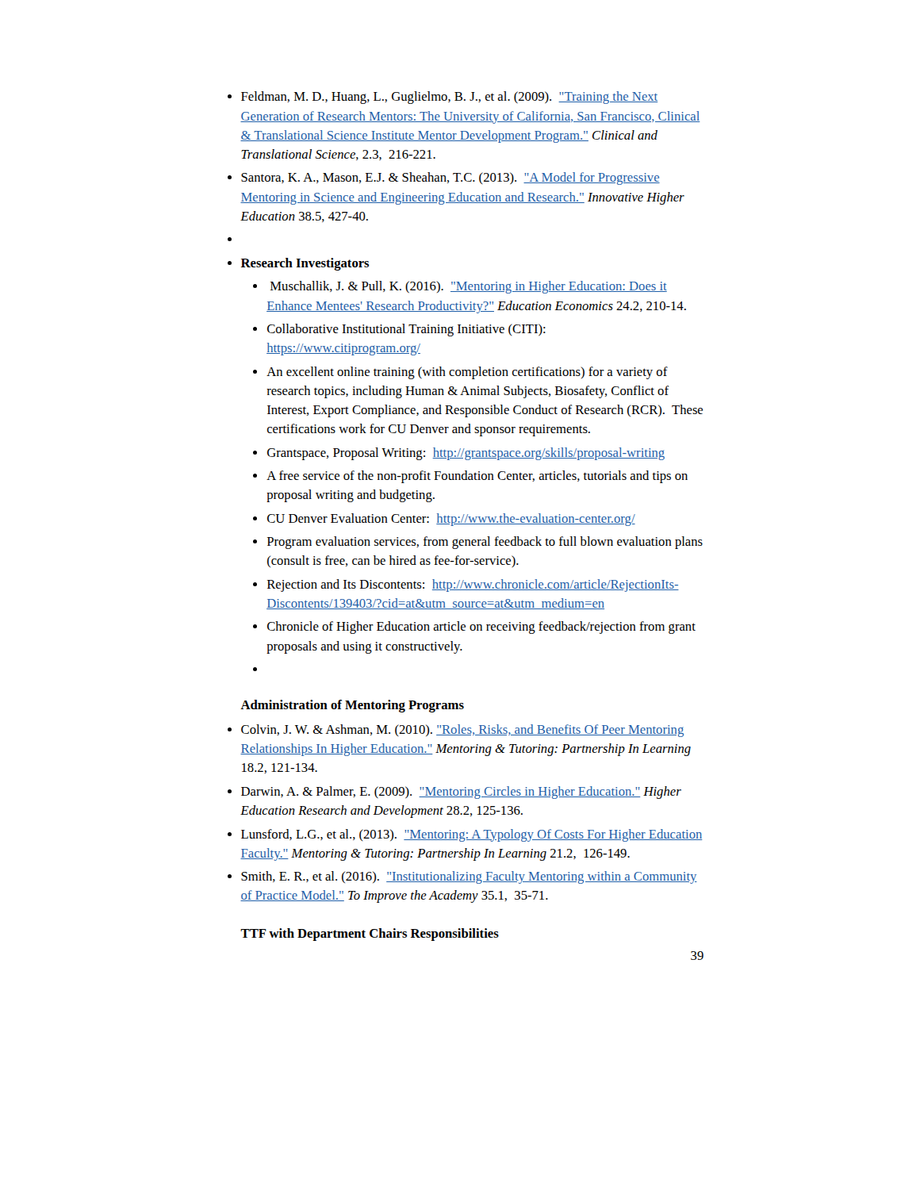Feldman, M. D., Huang, L., Guglielmo, B. J., et al. (2009). "Training the Next Generation of Research Mentors: The University of California, San Francisco, Clinical & Translational Science Institute Mentor Development Program." Clinical and Translational Science, 2.3, 216-221.
Santora, K. A., Mason, E.J. & Sheahan, T.C. (2013). "A Model for Progressive Mentoring in Science and Engineering Education and Research." Innovative Higher Education 38.5, 427-40.
Research Investigators
Muschallik, J. & Pull, K. (2016). "Mentoring in Higher Education: Does it Enhance Mentees' Research Productivity?" Education Economics 24.2, 210-14.
Collaborative Institutional Training Initiative (CITI): https://www.citiprogram.org/
An excellent online training (with completion certifications) for a variety of research topics, including Human & Animal Subjects, Biosafety, Conflict of Interest, Export Compliance, and Responsible Conduct of Research (RCR). These certifications work for CU Denver and sponsor requirements.
Grantspace, Proposal Writing: http://grantspace.org/skills/proposal-writing
A free service of the non-profit Foundation Center, articles, tutorials and tips on proposal writing and budgeting.
CU Denver Evaluation Center: http://www.the-evaluation-center.org/
Program evaluation services, from general feedback to full blown evaluation plans (consult is free, can be hired as fee-for-service).
Rejection and Its Discontents: http://www.chronicle.com/article/RejectionIts-Discontents/139403/?cid=at&utm_source=at&utm_medium=en
Chronicle of Higher Education article on receiving feedback/rejection from grant proposals and using it constructively.
Administration of Mentoring Programs
Colvin, J. W. & Ashman, M. (2010). "Roles, Risks, and Benefits Of Peer Mentoring Relationships In Higher Education." Mentoring & Tutoring: Partnership In Learning 18.2, 121-134.
Darwin, A. & Palmer, E. (2009). "Mentoring Circles in Higher Education." Higher Education Research and Development 28.2, 125-136.
Lunsford, L.G., et al., (2013). "Mentoring: A Typology Of Costs For Higher Education Faculty." Mentoring & Tutoring: Partnership In Learning 21.2, 126-149.
Smith, E. R., et al. (2016). "Institutionalizing Faculty Mentoring within a Community of Practice Model." To Improve the Academy 35.1, 35-71.
TTF with Department Chairs Responsibilities
39